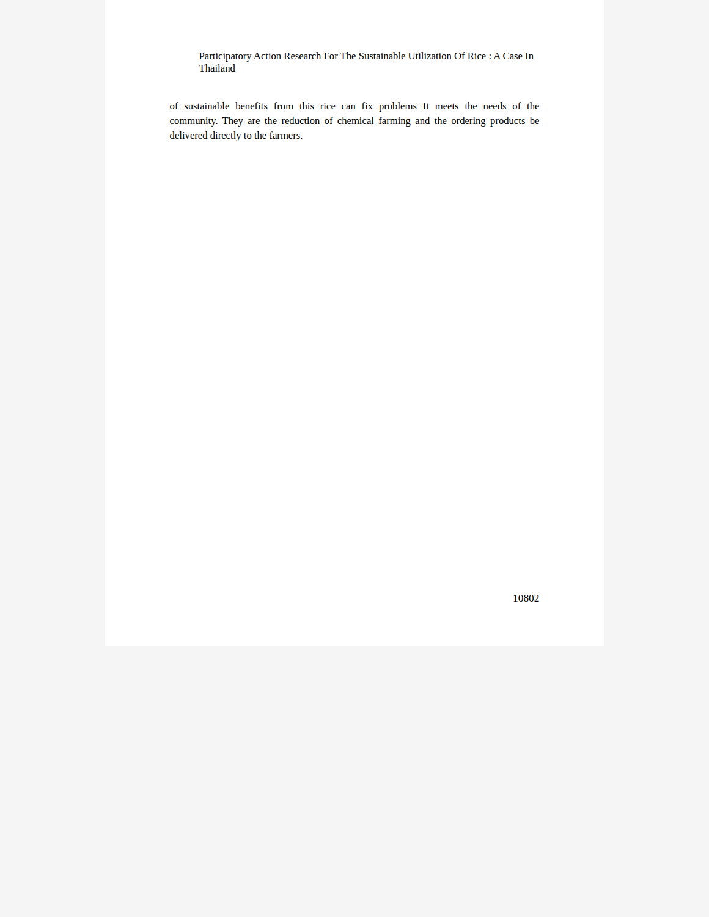Participatory Action Research For The Sustainable Utilization Of Rice : A Case In Thailand
of sustainable benefits from this rice can fix problems It meets the needs of the community. They are the reduction of chemical farming and the ordering products be delivered directly to the farmers.
10802